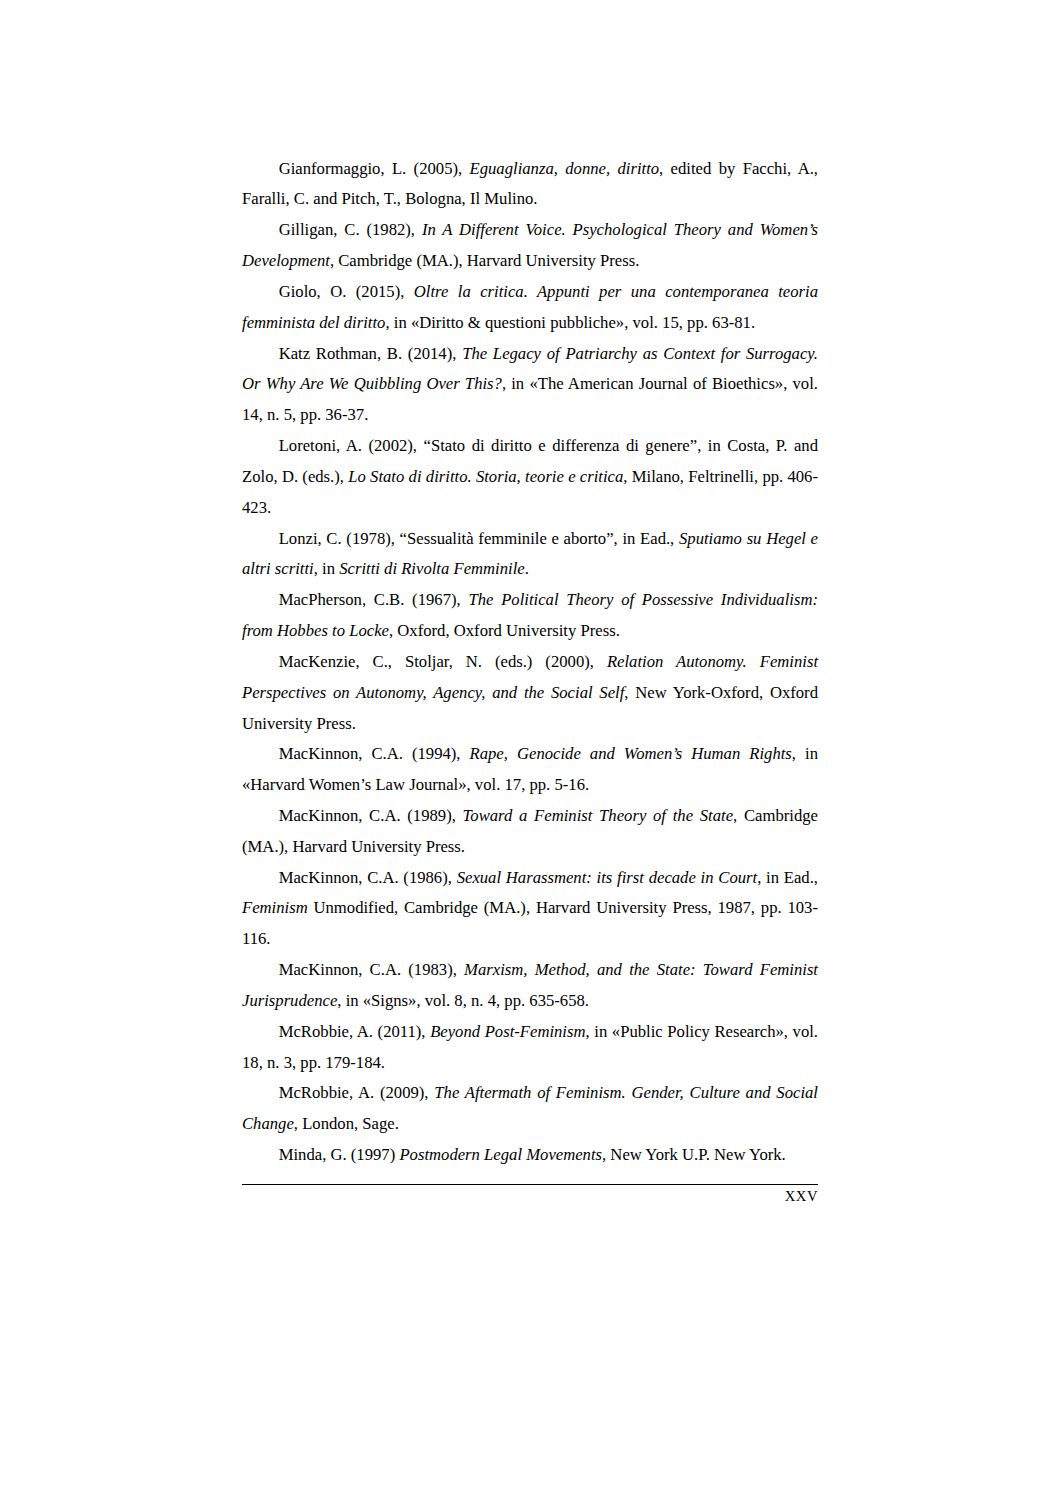Gianformaggio, L. (2005), Eguaglianza, donne, diritto, edited by Facchi, A., Faralli, C. and Pitch, T., Bologna, Il Mulino.
Gilligan, C. (1982), In A Different Voice. Psychological Theory and Women’s Development, Cambridge (MA.), Harvard University Press.
Giolo, O. (2015), Oltre la critica. Appunti per una contemporanea teoria femminista del diritto, in «Diritto & questioni pubbliche», vol. 15, pp. 63-81.
Katz Rothman, B. (2014), The Legacy of Patriarchy as Context for Surrogacy. Or Why Are We Quibbling Over This?, in «The American Journal of Bioethics», vol. 14, n. 5, pp. 36-37.
Loretoni, A. (2002), “Stato di diritto e differenza di genere”, in Costa, P. and Zolo, D. (eds.), Lo Stato di diritto. Storia, teorie e critica, Milano, Feltrinelli, pp. 406-423.
Lonzi, C. (1978), “Sessualità femminile e aborto”, in Ead., Sputiamo su Hegel e altri scritti, in Scritti di Rivolta Femminile.
MacPherson, C.B. (1967), The Political Theory of Possessive Individualism: from Hobbes to Locke, Oxford, Oxford University Press.
MacKenzie, C., Stoljar, N. (eds.) (2000), Relation Autonomy. Feminist Perspectives on Autonomy, Agency, and the Social Self, New York-Oxford, Oxford University Press.
MacKinnon, C.A. (1994), Rape, Genocide and Women’s Human Rights, in «Harvard Women’s Law Journal», vol. 17, pp. 5-16.
MacKinnon, C.A. (1989), Toward a Feminist Theory of the State, Cambridge (MA.), Harvard University Press.
MacKinnon, C.A. (1986), Sexual Harassment: its first decade in Court, in Ead., Feminism Unmodified, Cambridge (MA.), Harvard University Press, 1987, pp. 103-116.
MacKinnon, C.A. (1983), Marxism, Method, and the State: Toward Feminist Jurisprudence, in «Signs», vol. 8, n. 4, pp. 635-658.
McRobbie, A. (2011), Beyond Post-Feminism, in «Public Policy Research», vol. 18, n. 3, pp. 179-184.
McRobbie, A. (2009), The Aftermath of Feminism. Gender, Culture and Social Change, London, Sage.
Minda, G. (1997) Postmodern Legal Movements, New York U.P. New York.
XXV